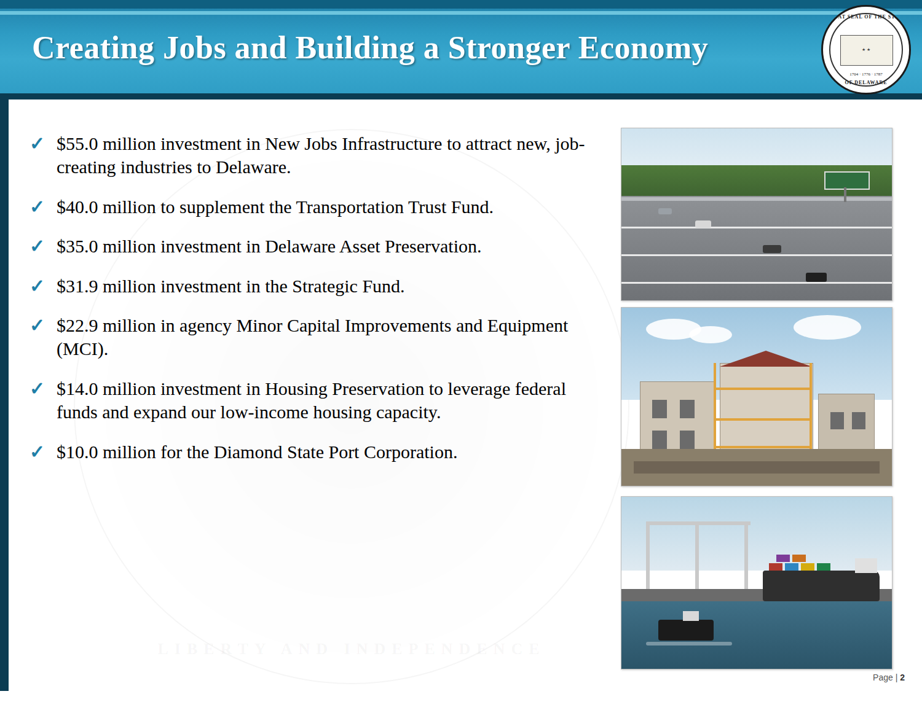Creating Jobs and Building a Stronger Economy
GREAT SEAL OF THE STATE
★ ★
OF DELAWARE
1704 · 1776 · 1787
LIBERTY AND INDEPENDENCE
$55.0 million investment in New Jobs Infrastructure to attract new, job-creating industries to Delaware.
$40.0 million to supplement the Transportation Trust Fund.
$35.0 million investment in Delaware Asset Preservation.
$31.9 million investment in the Strategic Fund.
$22.9 million in agency Minor Capital Improvements and Equipment (MCI).
$14.0 million investment in Housing Preservation to leverage federal funds and expand our low-income housing capacity.
$10.0 million for the Diamond State Port Corporation.
Page | 2